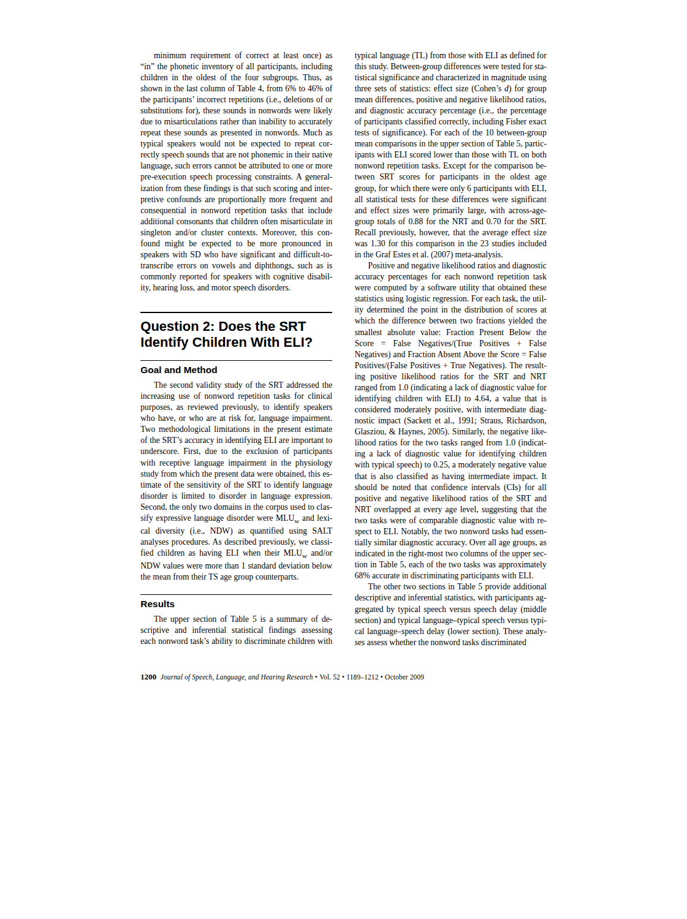minimum requirement of correct at least once) as “in” the phonetic inventory of all participants, including children in the oldest of the four subgroups. Thus, as shown in the last column of Table 4, from 6% to 46% of the participants’ incorrect repetitions (i.e., deletions of or substitutions for), these sounds in nonwords were likely due to misarticulations rather than inability to accurately repeat these sounds as presented in nonwords. Much as typical speakers would not be expected to repeat correctly speech sounds that are not phonemic in their native language, such errors cannot be attributed to one or more pre-execution speech processing constraints. A generalization from these findings is that such scoring and interpretive confounds are proportionally more frequent and consequential in nonword repetition tasks that include additional consonants that children often misarticulate in singleton and/or cluster contexts. Moreover, this confound might be expected to be more pronounced in speakers with SD who have significant and difficult-to-transcribe errors on vowels and diphthongs, such as is commonly reported for speakers with cognitive disability, hearing loss, and motor speech disorders.
Question 2: Does the SRT Identify Children With ELI?
Goal and Method
The second validity study of the SRT addressed the increasing use of nonword repetition tasks for clinical purposes, as reviewed previously, to identify speakers who have, or who are at risk for, language impairment. Two methodological limitations in the present estimate of the SRT’s accuracy in identifying ELI are important to underscore. First, due to the exclusion of participants with receptive language impairment in the physiology study from which the present data were obtained, this estimate of the sensitivity of the SRT to identify language disorder is limited to disorder in language expression. Second, the only two domains in the corpus used to classify expressive language disorder were MLUw and lexical diversity (i.e., NDW) as quantified using SALT analyses procedures. As described previously, we classified children as having ELI when their MLUw and/or NDW values were more than 1 standard deviation below the mean from their TS age group counterparts.
Results
The upper section of Table 5 is a summary of descriptive and inferential statistical findings assessing each nonword task’s ability to discriminate children with typical language (TL) from those with ELI as defined for this study. Between-group differences were tested for statistical significance and characterized in magnitude using three sets of statistics: effect size (Cohen’s d) for group mean differences, positive and negative likelihood ratios, and diagnostic accuracy percentage (i.e., the percentage of participants classified correctly, including Fisher exact tests of significance). For each of the 10 between-group mean comparisons in the upper section of Table 5, participants with ELI scored lower than those with TL on both nonword repetition tasks. Except for the comparison between SRT scores for participants in the oldest age group, for which there were only 6 participants with ELI, all statistical tests for these differences were significant and effect sizes were primarily large, with across-age-group totals of 0.88 for the NRT and 0.70 for the SRT. Recall previously, however, that the average effect size was 1.30 for this comparison in the 23 studies included in the Graf Estes et al. (2007) meta-analysis.
Positive and negative likelihood ratios and diagnostic accuracy percentages for each nonword repetition task were computed by a software utility that obtained these statistics using logistic regression. For each task, the utility determined the point in the distribution of scores at which the difference between two fractions yielded the smallest absolute value: Fraction Present Below the Score = False Negatives/(True Positives + False Negatives) and Fraction Absent Above the Score = False Positives/(False Positives + True Negatives). The resulting positive likelihood ratios for the SRT and NRT ranged from 1.0 (indicating a lack of diagnostic value for identifying children with ELI) to 4.64, a value that is considered moderately positive, with intermediate diagnostic impact (Sackett et al., 1991; Straus, Richardson, Glasziou, & Haynes, 2005). Similarly, the negative likelihood ratios for the two tasks ranged from 1.0 (indicating a lack of diagnostic value for identifying children with typical speech) to 0.25, a moderately negative value that is also classified as having intermediate impact. It should be noted that confidence intervals (CIs) for all positive and negative likelihood ratios of the SRT and NRT overlapped at every age level, suggesting that the two tasks were of comparable diagnostic value with respect to ELI. Notably, the two nonword tasks had essentially similar diagnostic accuracy. Over all age groups, as indicated in the right-most two columns of the upper section in Table 5, each of the two tasks was approximately 68% accurate in discriminating participants with ELI.
The other two sections in Table 5 provide additional descriptive and inferential statistics, with participants aggregated by typical speech versus speech delay (middle section) and typical language–typical speech versus typical language–speech delay (lower section). These analyses assess whether the nonword tasks discriminated
1200 Journal of Speech, Language, and Hearing Research•Vol. 52•1189–1212•October 2009